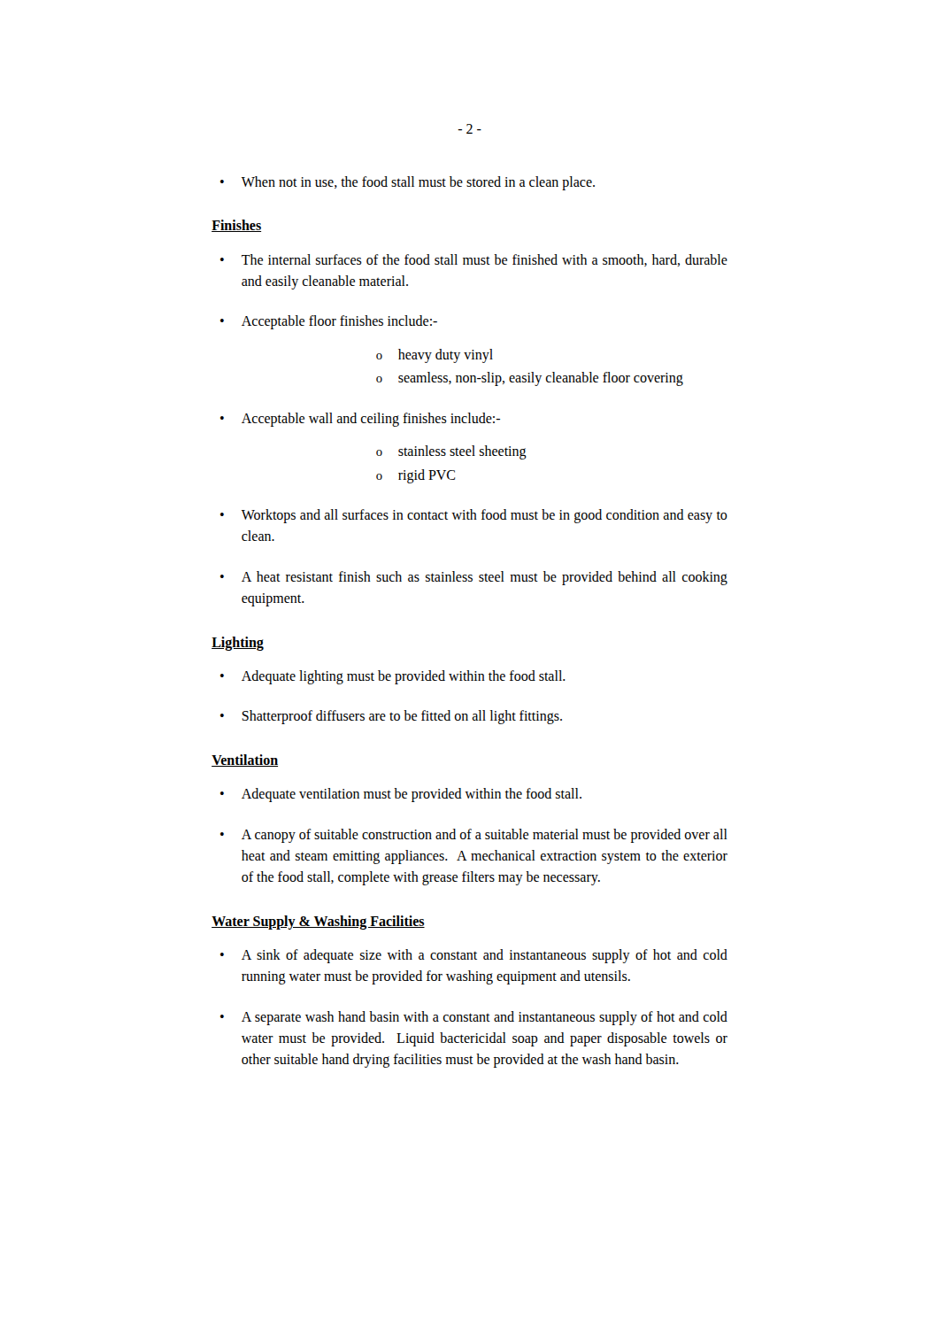- 2 -
When not in use, the food stall must be stored in a clean place.
Finishes
The internal surfaces of the food stall must be finished with a smooth, hard, durable and easily cleanable material.
Acceptable floor finishes include:-
heavy duty vinyl
seamless, non-slip, easily cleanable floor covering
Acceptable wall and ceiling finishes include:-
stainless steel sheeting
rigid PVC
Worktops and all surfaces in contact with food must be in good condition and easy to clean.
A heat resistant finish such as stainless steel must be provided behind all cooking equipment.
Lighting
Adequate lighting must be provided within the food stall.
Shatterproof diffusers are to be fitted on all light fittings.
Ventilation
Adequate ventilation must be provided within the food stall.
A canopy of suitable construction and of a suitable material must be provided over all heat and steam emitting appliances. A mechanical extraction system to the exterior of the food stall, complete with grease filters may be necessary.
Water Supply & Washing Facilities
A sink of adequate size with a constant and instantaneous supply of hot and cold running water must be provided for washing equipment and utensils.
A separate wash hand basin with a constant and instantaneous supply of hot and cold water must be provided. Liquid bactericidal soap and paper disposable towels or other suitable hand drying facilities must be provided at the wash hand basin.